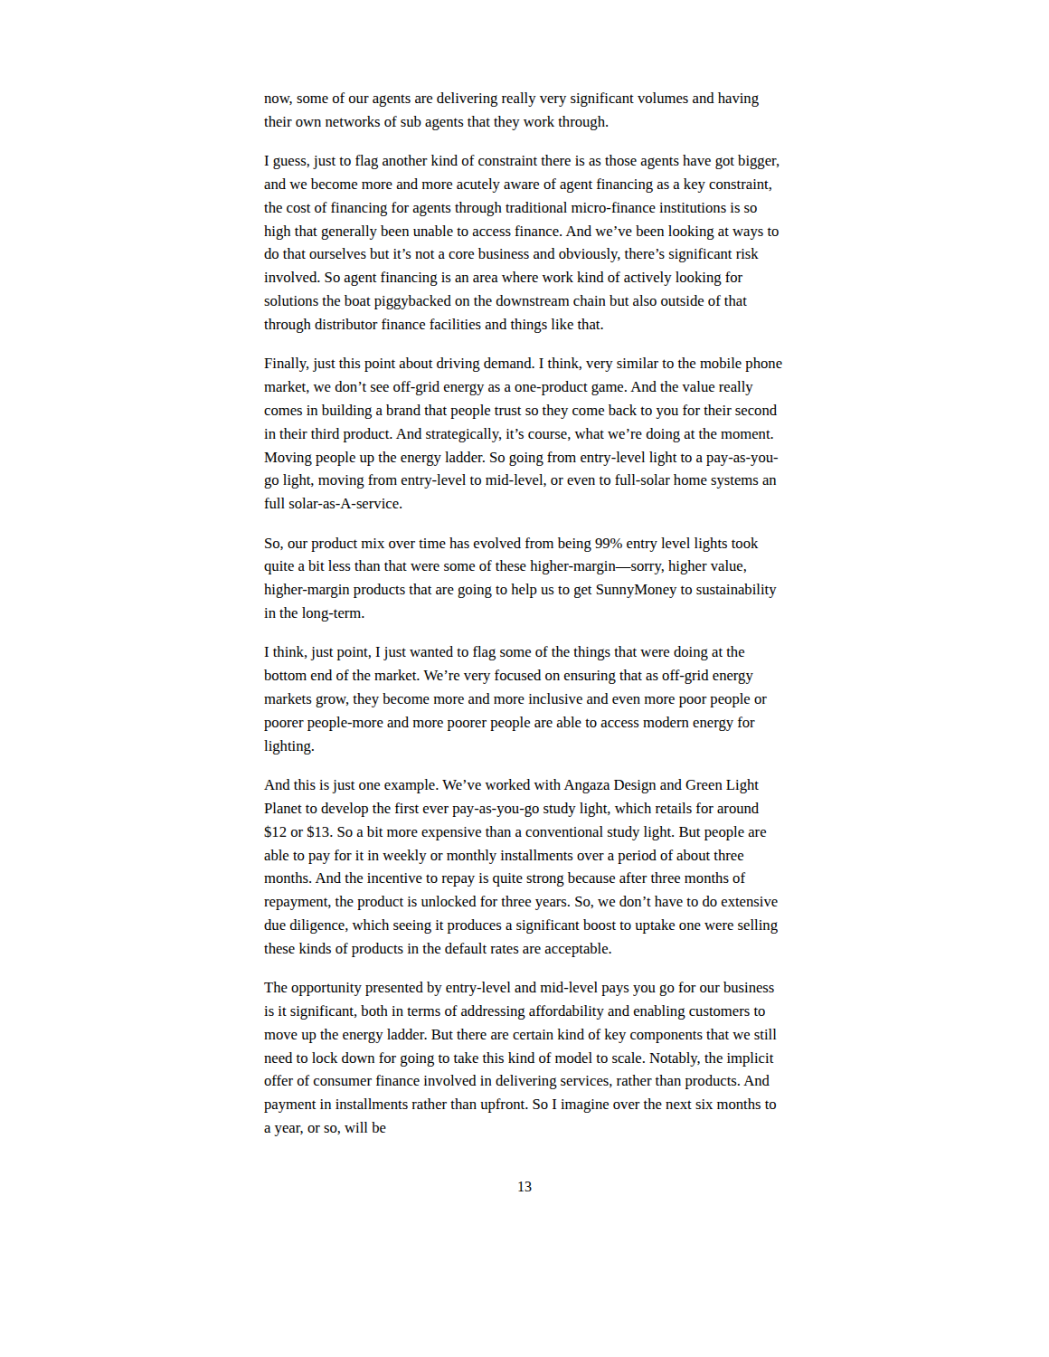now, some of our agents are delivering really very significant volumes and having their own networks of sub agents that they work through.
I guess, just to flag another kind of constraint there is as those agents have got bigger, and we become more and more acutely aware of agent financing as a key constraint, the cost of financing for agents through traditional micro-finance institutions is so high that generally been unable to access finance. And we’ve been looking at ways to do that ourselves but it’s not a core business and obviously, there’s significant risk involved. So agent financing is an area where work kind of actively looking for solutions the boat piggybacked on the downstream chain but also outside of that through distributor finance facilities and things like that.
Finally, just this point about driving demand. I think, very similar to the mobile phone market, we don’t see off-grid energy as a one-product game. And the value really comes in building a brand that people trust so they come back to you for their second in their third product. And strategically, it’s course, what we’re doing at the moment. Moving people up the energy ladder. So going from entry-level light to a pay-as-you-go light, moving from entry-level to mid-level, or even to full-solar home systems an full solar-as-A-service.
So, our product mix over time has evolved from being 99% entry level lights took quite a bit less than that were some of these higher-margin—sorry, higher value, higher-margin products that are going to help us to get SunnyMoney to sustainability in the long-term.
I think, just point, I just wanted to flag some of the things that were doing at the bottom end of the market. We’re very focused on ensuring that as off-grid energy markets grow, they become more and more inclusive and even more poor people or poorer people-more and more poorer people are able to access modern energy for lighting.
And this is just one example. We’ve worked with Angaza Design and Green Light Planet to develop the first ever pay-as-you-go study light, which retails for around $12 or $13. So a bit more expensive than a conventional study light. But people are able to pay for it in weekly or monthly installments over a period of about three months. And the incentive to repay is quite strong because after three months of repayment, the product is unlocked for three years. So, we don’t have to do extensive due diligence, which seeing it produces a significant boost to uptake one were selling these kinds of products in the default rates are acceptable.
The opportunity presented by entry-level and mid-level pays you go for our business is it significant, both in terms of addressing affordability and enabling customers to move up the energy ladder. But there are certain kind of key components that we still need to lock down for going to take this kind of model to scale. Notably, the implicit offer of consumer finance involved in delivering services, rather than products. And payment in installments rather than upfront. So I imagine over the next six months to a year, or so, will be
13